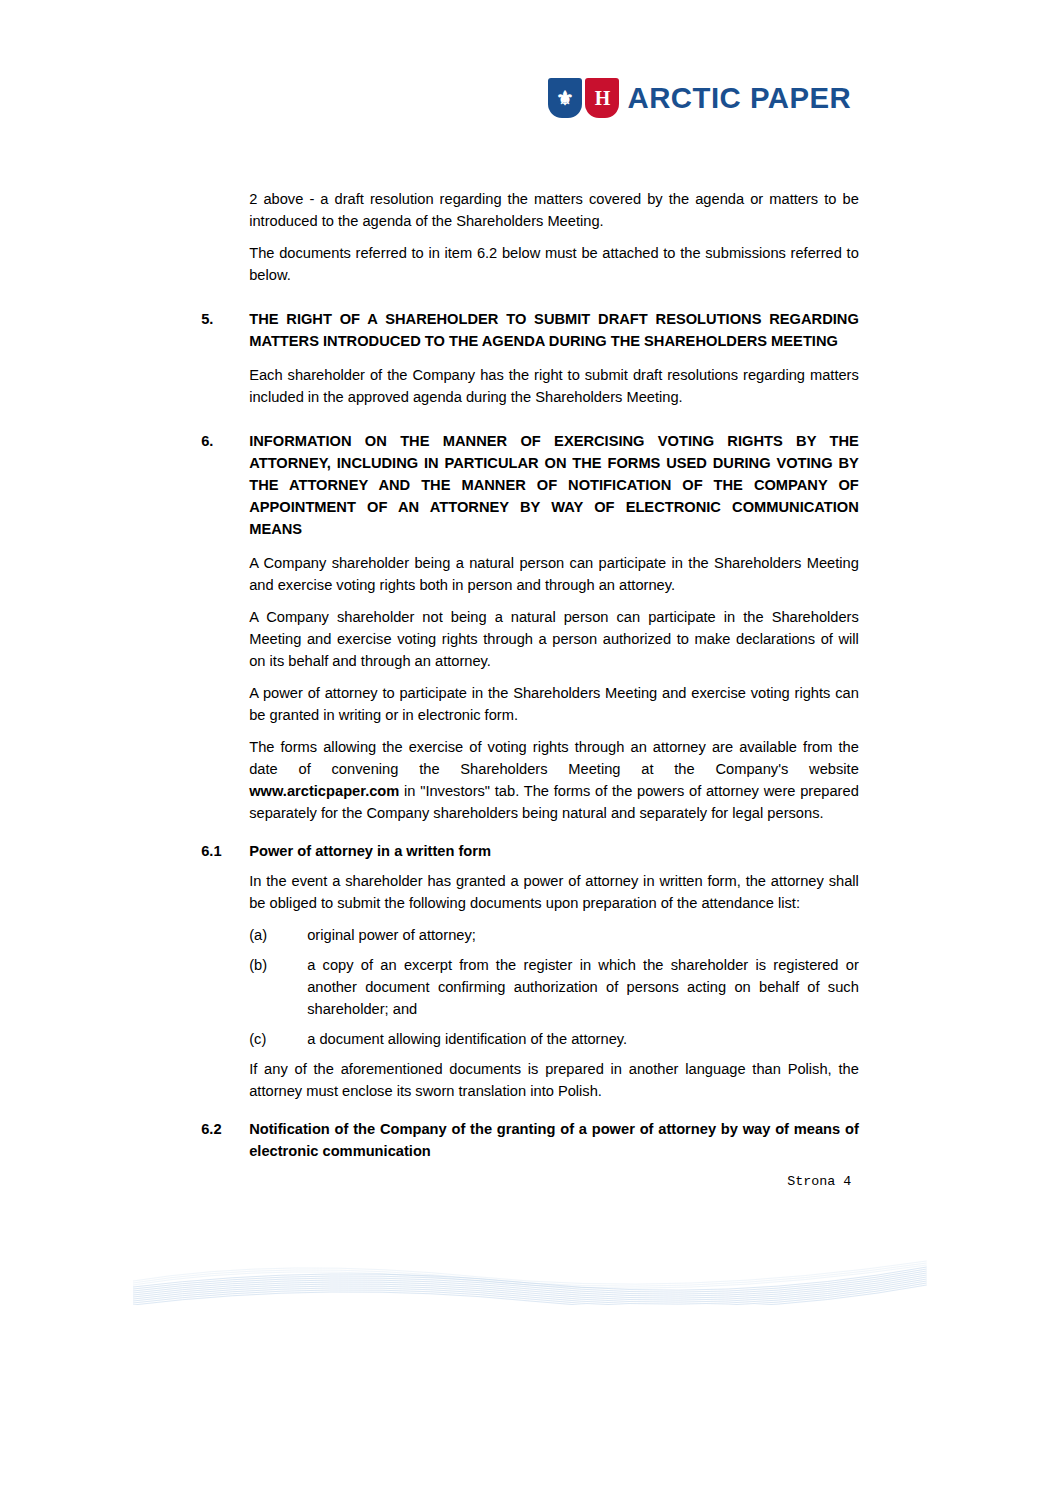⚜
H
ARCTIC PAPER
2 above - a draft resolution regarding the matters covered by the agenda or matters to be introduced to the agenda of the Shareholders Meeting.
The documents referred to in item 6.2 below must be attached to the submissions referred to below.
5.
THE RIGHT OF A SHAREHOLDER TO SUBMIT DRAFT RESOLUTIONS REGARDING MATTERS INTRODUCED TO THE AGENDA DURING THE SHAREHOLDERS MEETING
Each shareholder of the Company has the right to submit draft resolutions regarding matters included in the approved agenda during the Shareholders Meeting.
6.
INFORMATION ON THE MANNER OF EXERCISING VOTING RIGHTS BY THE ATTORNEY, INCLUDING IN PARTICULAR ON THE FORMS USED DURING VOTING BY THE ATTORNEY AND THE MANNER OF NOTIFICATION OF THE COMPANY OF APPOINTMENT OF AN ATTORNEY BY WAY OF ELECTRONIC COMMUNICATION MEANS
A Company shareholder being a natural person can participate in the Shareholders Meeting and exercise voting rights both in person and through an attorney.
A Company shareholder not being a natural person can participate in the Shareholders Meeting and exercise voting rights through a person authorized to make declarations of will on its behalf and through an attorney.
A power of attorney to participate in the Shareholders Meeting and exercise voting rights can be granted in writing or in electronic form.
The forms allowing the exercise of voting rights through an attorney are available from the date of convening the Shareholders Meeting at the Company's website www.arcticpaper.com in "Investors" tab. The forms of the powers of attorney were prepared separately for the Company shareholders being natural and separately for legal persons.
6.1
Power of attorney in a written form
In the event a shareholder has granted a power of attorney in written form, the attorney shall be obliged to submit the following documents upon preparation of the attendance list:
(a)
original power of attorney;
(b)
a copy of an excerpt from the register in which the shareholder is registered or another document confirming authorization of persons acting on behalf of such shareholder; and
(c)
a document allowing identification of the attorney.
If any of the aforementioned documents is prepared in another language than Polish, the attorney must enclose its sworn translation into Polish.
6.2
Notification of the Company of the granting of a power of attorney by way of means of electronic communication
Strona 4